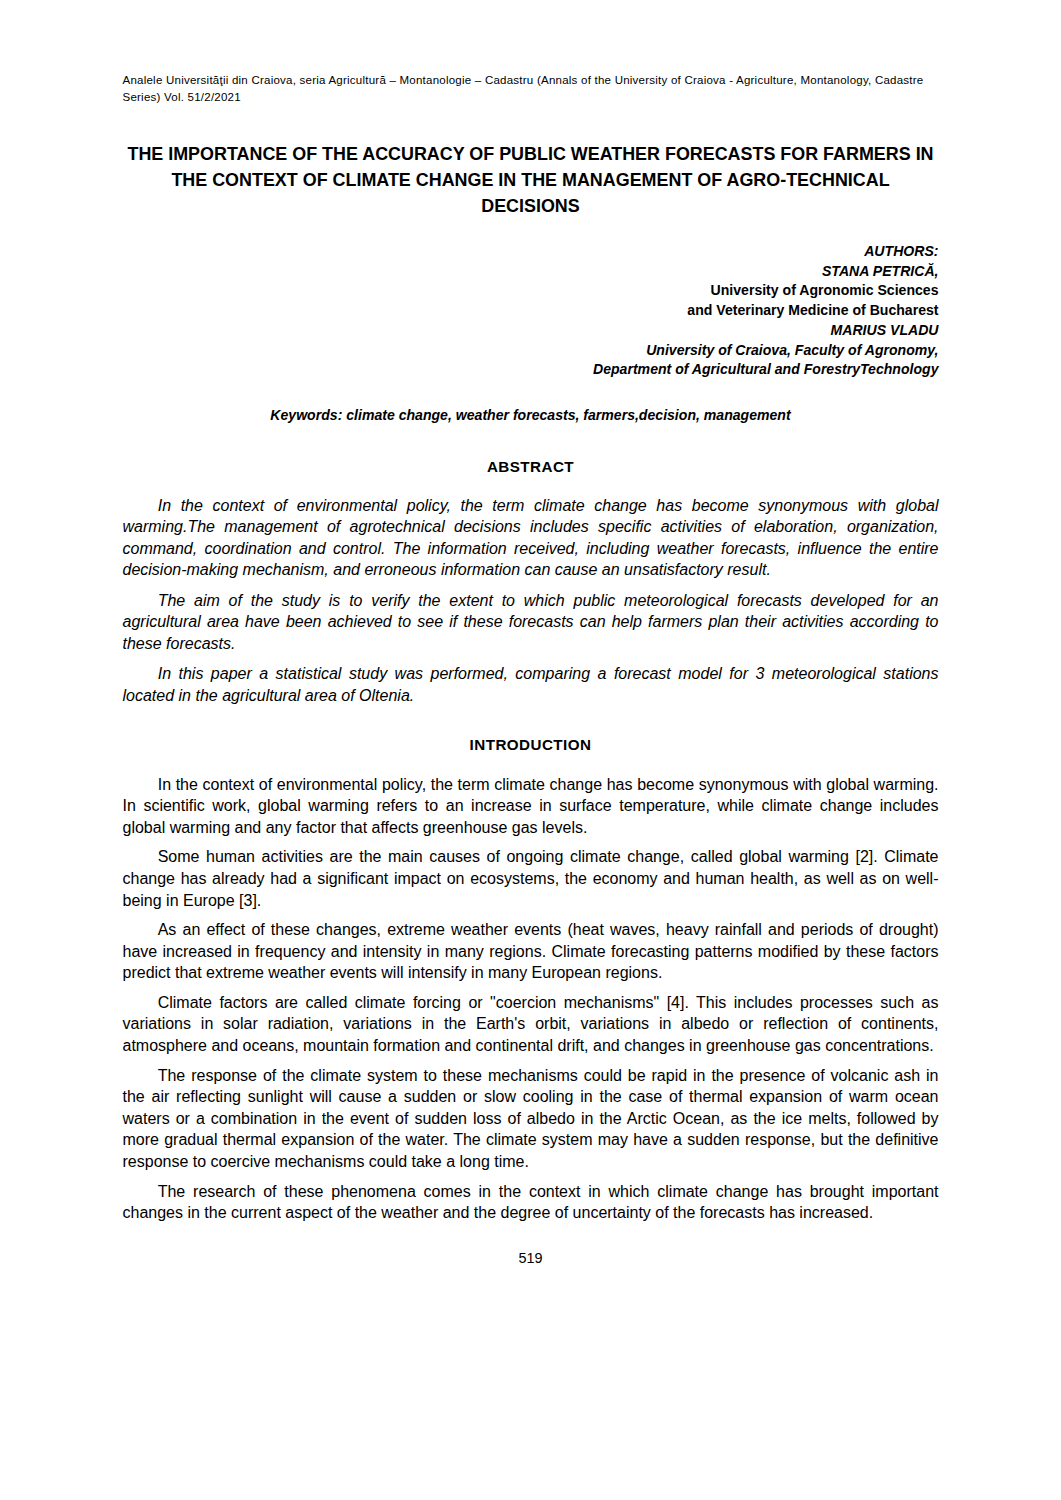Analele Universităţii din Craiova, seria Agricultură – Montanologie – Cadastru (Annals of the University of Craiova - Agriculture, Montanology, Cadastre Series) Vol. 51/2/2021
The Importance of the Accuracy of Public Weather Forecasts for Farmers in the Context of Climate Change in the Management of Agro-Technical Decisions
AUTHORS:
STANA PETRICĂ,
University of Agronomic Sciences
and Veterinary Medicine of Bucharest
MARIUS VLADU
University of Craiova, Faculty of Agronomy,
Department of Agricultural and ForestryTechnology
Keywords: climate change, weather forecasts, farmers,decision, management
ABSTRACT
In the context of environmental policy, the term climate change has become synonymous with global warming.The management of agrotechnical decisions includes specific activities of elaboration, organization, command, coordination and control. The information received, including weather forecasts, influence the entire decision-making mechanism, and erroneous information can cause an unsatisfactory result.
The aim of the study is to verify the extent to which public meteorological forecasts developed for an agricultural area have been achieved to see if these forecasts can help farmers plan their activities according to these forecasts.
In this paper a statistical study was performed, comparing a forecast model for 3 meteorological stations located in the agricultural area of Oltenia.
INTRODUCTION
In the context of environmental policy, the term climate change has become synonymous with global warming. In scientific work, global warming refers to an increase in surface temperature, while climate change includes global warming and any factor that affects greenhouse gas levels.
Some human activities are the main causes of ongoing climate change, called global warming [2]. Climate change has already had a significant impact on ecosystems, the economy and human health, as well as on well-being in Europe [3].
As an effect of these changes, extreme weather events (heat waves, heavy rainfall and periods of drought) have increased in frequency and intensity in many regions. Climate forecasting patterns modified by these factors predict that extreme weather events will intensify in many European regions.
Climate factors are called climate forcing or "coercion mechanisms" [4]. This includes processes such as variations in solar radiation, variations in the Earth's orbit, variations in albedo or reflection of continents, atmosphere and oceans, mountain formation and continental drift, and changes in greenhouse gas concentrations.
The response of the climate system to these mechanisms could be rapid in the presence of volcanic ash in the air reflecting sunlight will cause a sudden or slow cooling in the case of thermal expansion of warm ocean waters or a combination in the event of sudden loss of albedo in the Arctic Ocean, as the ice melts, followed by more gradual thermal expansion of the water. The climate system may have a sudden response, but the definitive response to coercive mechanisms could take a long time.
The research of these phenomena comes in the context in which climate change has brought important changes in the current aspect of the weather and the degree of uncertainty of the forecasts has increased.
519